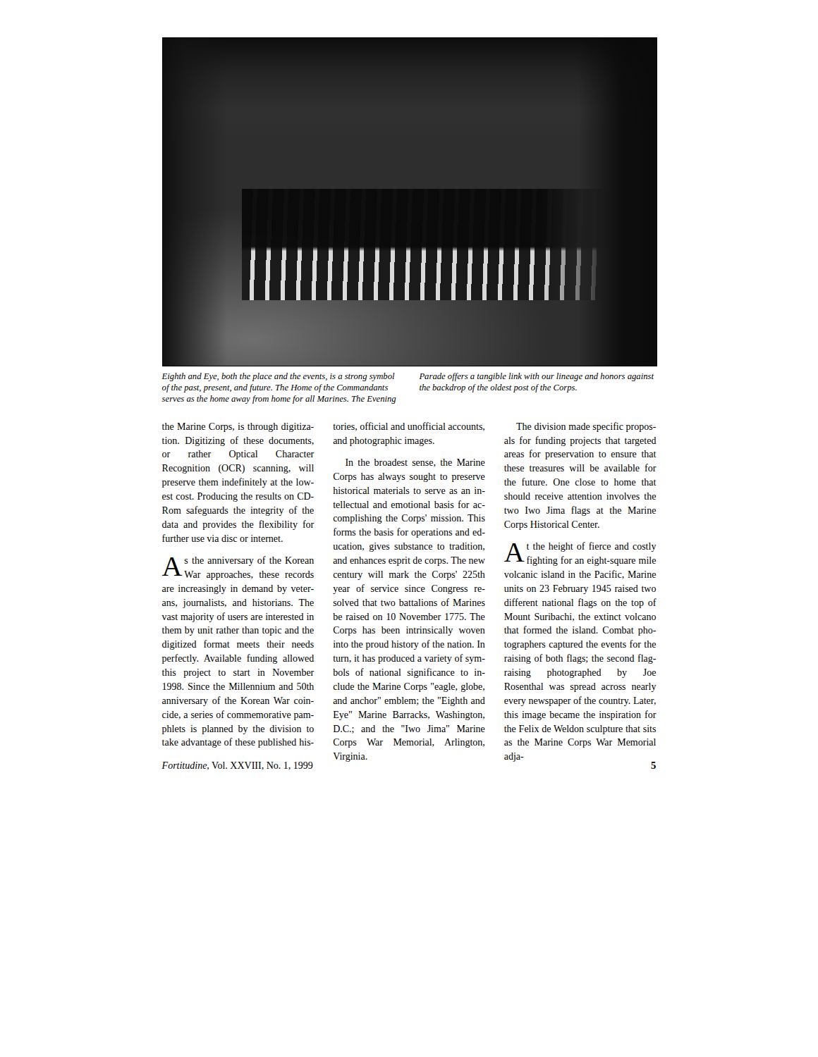Eighth and Eye, both the place and the events, is a strong symbol of the past, present, and future. The Home of the Commandants serves as the home away from home for all Marines. The Evening Parade offers a tangible link with our lineage and honors against the backdrop of the oldest post of the Corps.
the Marine Corps, is through digitization. Digitizing of these documents, or rather Optical Character Recognition (OCR) scanning, will preserve them indefinitely at the lowest cost. Producing the results on CD-Rom safeguards the integrity of the data and provides the flexibility for further use via disc or internet.
As the anniversary of the Korean War approaches, these records are increasingly in demand by veterans, journalists, and historians. The vast majority of users are interested in them by unit rather than topic and the digitized format meets their needs perfectly. Available funding allowed this project to start in November 1998. Since the Millennium and 50th anniversary of the Korean War coincide, a series of commemorative pamphlets is planned by the division to take advantage of these published histories, official and unofficial accounts, and photographic images.
In the broadest sense, the Marine Corps has always sought to preserve historical materials to serve as an intellectual and emotional basis for accomplishing the Corps' mission. This forms the basis for operations and education, gives substance to tradition, and enhances esprit de corps. The new century will mark the Corps' 225th year of service since Congress resolved that two battalions of Marines be raised on 10 November 1775. The Corps has been intrinsically woven into the proud history of the nation. In turn, it has produced a variety of symbols of national significance to include the Marine Corps "eagle, globe, and anchor" emblem; the "Eighth and Eye" Marine Barracks, Washington, D.C.; and the "Iwo Jima" Marine Corps War Memorial, Arlington, Virginia.
The division made specific proposals for funding projects that targeted areas for preservation to ensure that these treasures will be available for the future. One close to home that should receive attention involves the two Iwo Jima flags at the Marine Corps Historical Center.
At the height of fierce and costly fighting for an eight-square mile volcanic island in the Pacific, Marine units on 23 February 1945 raised two different national flags on the top of Mount Suribachi, the extinct volcano that formed the island. Combat photographers captured the events for the raising of both flags; the second flag-raising photographed by Joe Rosenthal was spread across nearly every newspaper of the country. Later, this image became the inspiration for the Felix de Weldon sculpture that sits as the Marine Corps War Memorial adja-
Fortitudine, Vol. XXVIII, No. 1, 1999
5